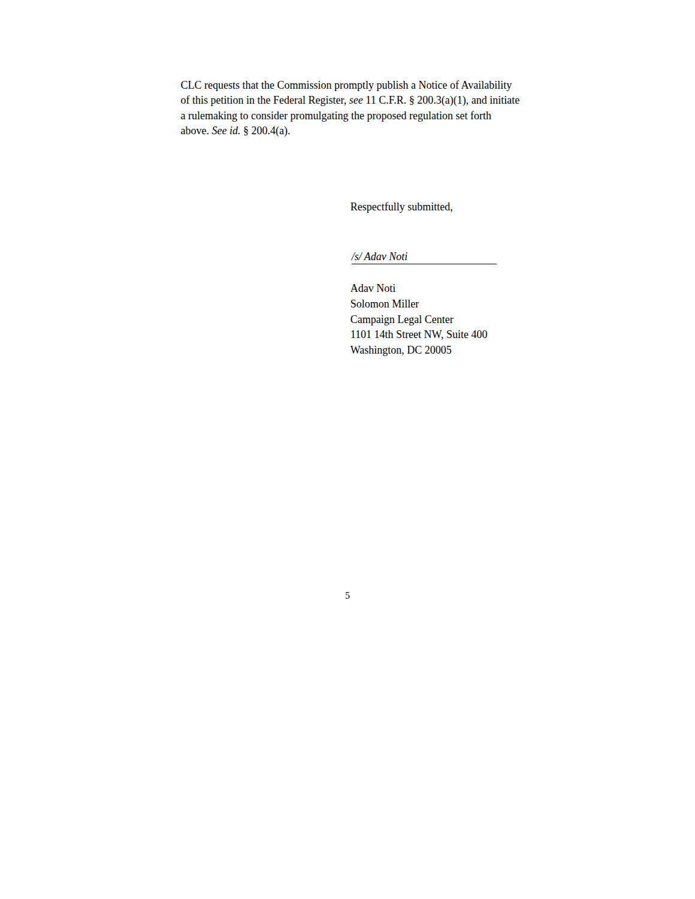CLC requests that the Commission promptly publish a Notice of Availability of this petition in the Federal Register, see 11 C.F.R. § 200.3(a)(1), and initiate a rulemaking to consider promulgating the proposed regulation set forth above. See id. § 200.4(a).
Respectfully submitted,
/s/ Adav Noti
Adav Noti
Solomon Miller
Campaign Legal Center
1101 14th Street NW, Suite 400
Washington, DC 20005
5